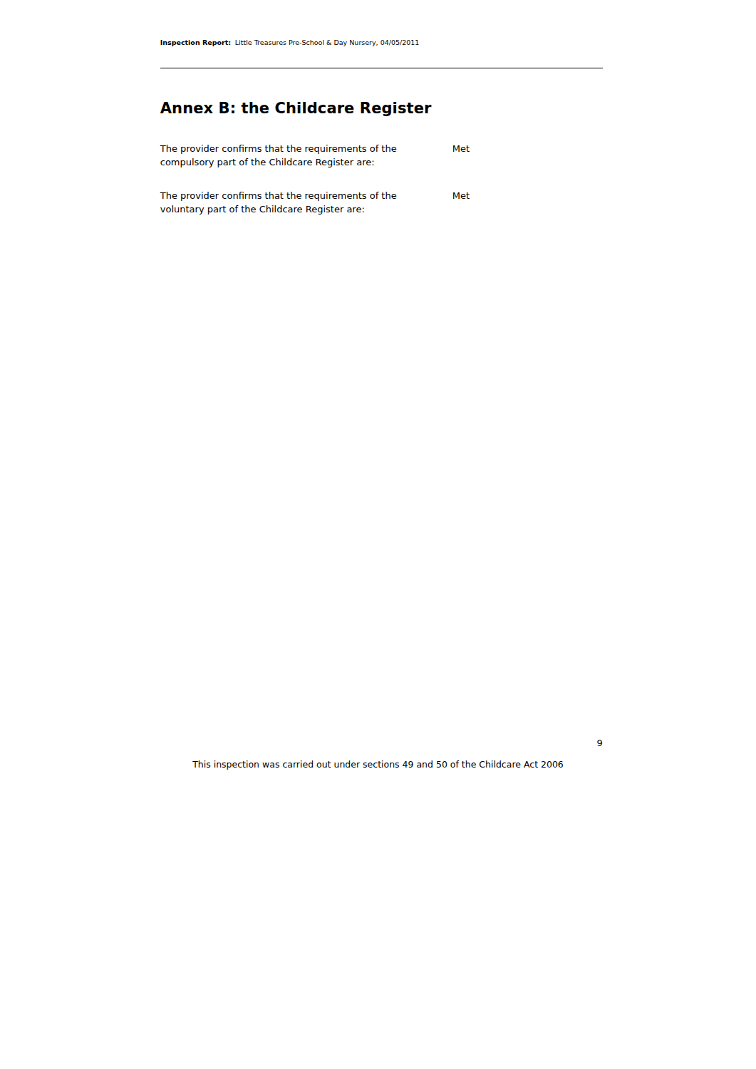Inspection Report: Little Treasures Pre-School & Day Nursery, 04/05/2011
Annex B: the Childcare Register
| The provider confirms that the requirements of the compulsory part of the Childcare Register are: | Met |
| The provider confirms that the requirements of the voluntary part of the Childcare Register are: | Met |
9
This inspection was carried out under sections 49 and 50 of the Childcare Act 2006